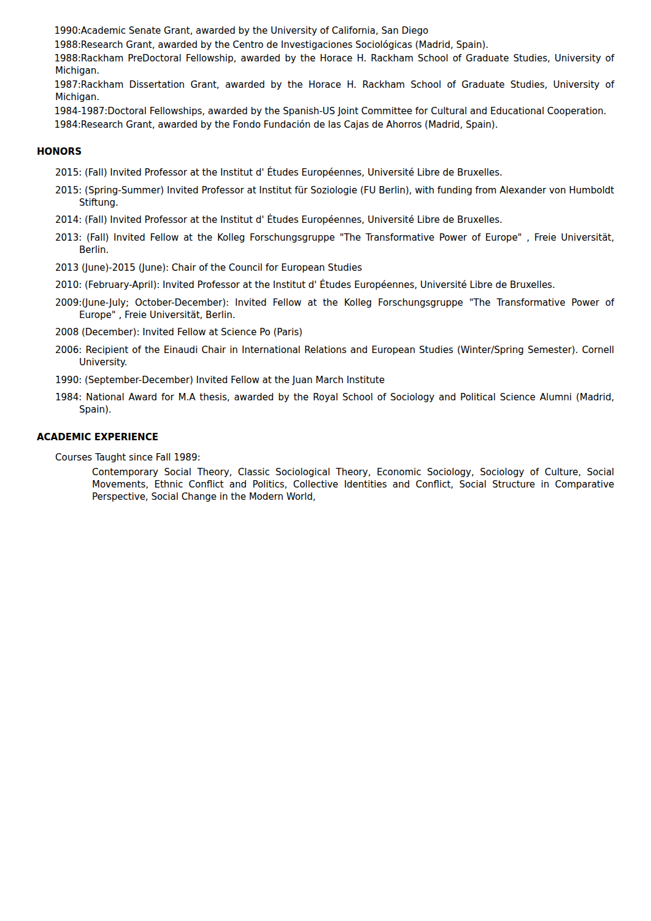1990:Academic Senate Grant, awarded by the University of California, San Diego
1988:Research Grant, awarded by the Centro de Investigaciones Sociológicas (Madrid, Spain).
1988:Rackham PreDoctoral Fellowship, awarded by the Horace H. Rackham School of Graduate Studies, University of Michigan.
1987:Rackham Dissertation Grant, awarded by the Horace H. Rackham School of Graduate Studies, University of Michigan.
1984-1987:Doctoral Fellowships, awarded by the Spanish-US Joint Committee for Cultural and Educational Cooperation.
1984:Research Grant, awarded by the Fondo Fundación de las Cajas de Ahorros (Madrid, Spain).
HONORS
2015: (Fall) Invited Professor at the Institut d' Études Européennes, Université Libre de Bruxelles.
2015: (Spring-Summer) Invited Professor at Institut für Soziologie (FU Berlin), with funding from Alexander von Humboldt Stiftung.
2014: (Fall) Invited Professor at the Institut d' Études Européennes, Université Libre de Bruxelles.
2013: (Fall) Invited Fellow at the Kolleg Forschungsgruppe "The Transformative Power of Europe" , Freie Universität, Berlin.
2013 (June)-2015 (June): Chair of the Council for European Studies
2010: (February-April): Invited Professor at the Institut d' Études Européennes, Université Libre de Bruxelles.
2009:(June-July; October-December): Invited Fellow at the Kolleg Forschungsgruppe "The Transformative Power of Europe" , Freie Universität, Berlin.
2008 (December): Invited Fellow at Science Po (Paris)
2006: Recipient of the Einaudi Chair in International Relations and European Studies (Winter/Spring Semester). Cornell University.
1990: (September-December) Invited Fellow at the Juan March Institute
1984: National Award for M.A thesis, awarded by the Royal School of Sociology and Political Science Alumni (Madrid, Spain).
ACADEMIC EXPERIENCE
Courses Taught since Fall 1989:
Contemporary Social Theory, Classic Sociological Theory, Economic Sociology, Sociology of Culture, Social Movements, Ethnic Conflict and Politics, Collective Identities and Conflict, Social Structure in Comparative Perspective, Social Change in the Modern World,